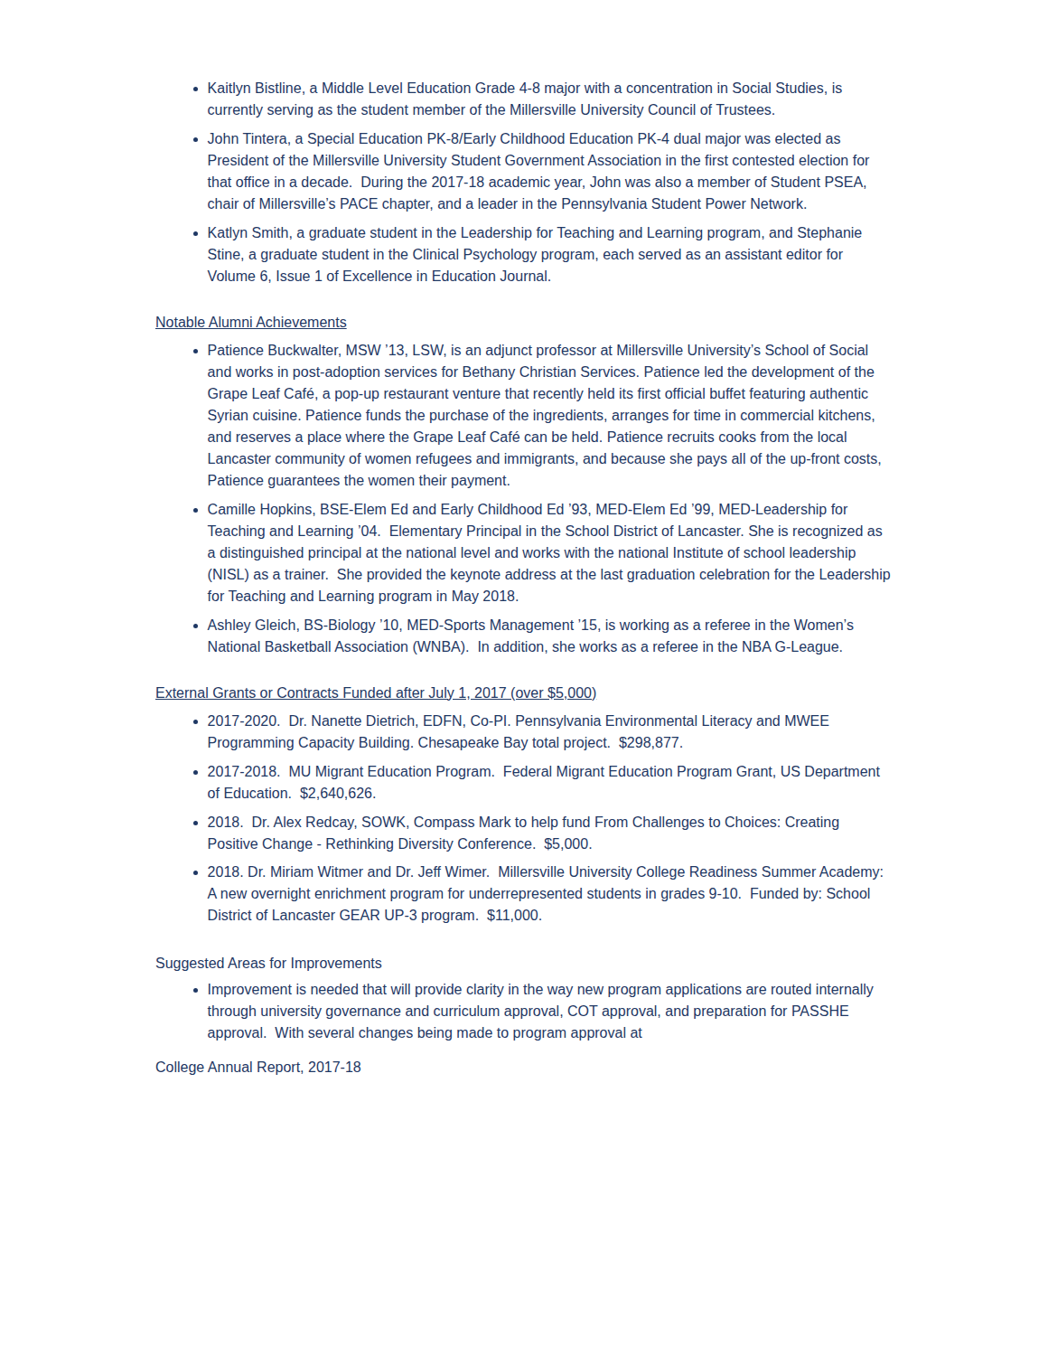Kaitlyn Bistline, a Middle Level Education Grade 4-8 major with a concentration in Social Studies, is currently serving as the student member of the Millersville University Council of Trustees.
John Tintera, a Special Education PK-8/Early Childhood Education PK-4 dual major was elected as President of the Millersville University Student Government Association in the first contested election for that office in a decade. During the 2017-18 academic year, John was also a member of Student PSEA, chair of Millersville’s PACE chapter, and a leader in the Pennsylvania Student Power Network.
Katlyn Smith, a graduate student in the Leadership for Teaching and Learning program, and Stephanie Stine, a graduate student in the Clinical Psychology program, each served as an assistant editor for Volume 6, Issue 1 of Excellence in Education Journal.
Notable Alumni Achievements
Patience Buckwalter, MSW ’13, LSW, is an adjunct professor at Millersville University’s School of Social and works in post-adoption services for Bethany Christian Services. Patience led the development of the Grape Leaf Café, a pop-up restaurant venture that recently held its first official buffet featuring authentic Syrian cuisine. Patience funds the purchase of the ingredients, arranges for time in commercial kitchens, and reserves a place where the Grape Leaf Café can be held. Patience recruits cooks from the local Lancaster community of women refugees and immigrants, and because she pays all of the up-front costs, Patience guarantees the women their payment.
Camille Hopkins, BSE-Elem Ed and Early Childhood Ed ’93, MED-Elem Ed ’99, MED-Leadership for Teaching and Learning ’04. Elementary Principal in the School District of Lancaster. She is recognized as a distinguished principal at the national level and works with the national Institute of school leadership (NISL) as a trainer. She provided the keynote address at the last graduation celebration for the Leadership for Teaching and Learning program in May 2018.
Ashley Gleich, BS-Biology ’10, MED-Sports Management ’15, is working as a referee in the Women’s National Basketball Association (WNBA). In addition, she works as a referee in the NBA G-League.
External Grants or Contracts Funded after July 1, 2017 (over $5,000)
2017-2020. Dr. Nanette Dietrich, EDFN, Co-PI. Pennsylvania Environmental Literacy and MWEE Programming Capacity Building. Chesapeake Bay total project. $298,877.
2017-2018. MU Migrant Education Program. Federal Migrant Education Program Grant, US Department of Education. $2,640,626.
2018. Dr. Alex Redcay, SOWK, Compass Mark to help fund From Challenges to Choices: Creating Positive Change - Rethinking Diversity Conference. $5,000.
2018. Dr. Miriam Witmer and Dr. Jeff Wimer. Millersville University College Readiness Summer Academy: A new overnight enrichment program for underrepresented students in grades 9-10. Funded by: School District of Lancaster GEAR UP-3 program. $11,000.
Suggested Areas for Improvements
Improvement is needed that will provide clarity in the way new program applications are routed internally through university governance and curriculum approval, COT approval, and preparation for PASSHE approval. With several changes being made to program approval at
College Annual Report, 2017-18